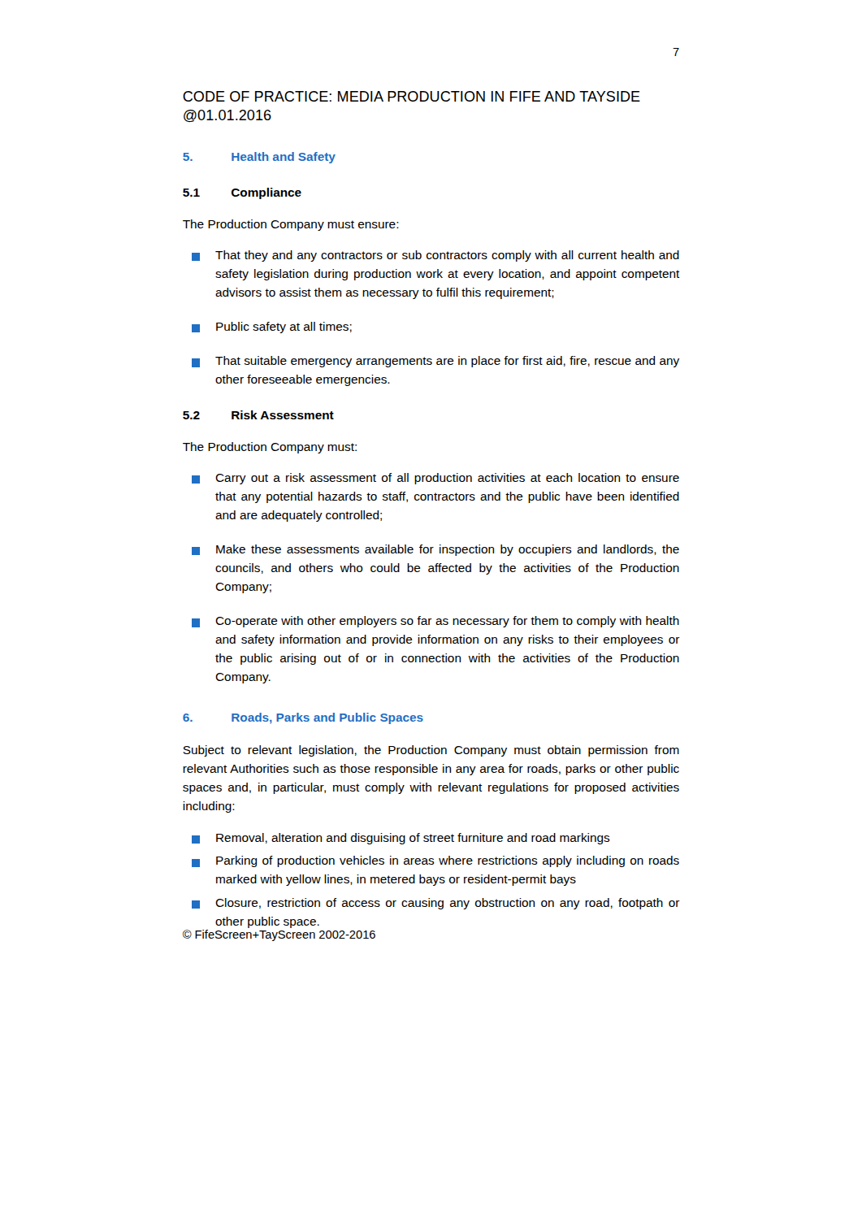7
CODE OF PRACTICE: MEDIA PRODUCTION IN FIFE AND TAYSIDE
@01.01.2016
5. Health and Safety
5.1 Compliance
The Production Company must ensure:
That they and any contractors or sub contractors comply with all current health and safety legislation during production work at every location, and appoint competent advisors to assist them as necessary to fulfil this requirement;
Public safety at all times;
That suitable emergency arrangements are in place for first aid, fire, rescue and any other foreseeable emergencies.
5.2 Risk Assessment
The Production Company must:
Carry out a risk assessment of all production activities at each location to ensure that any potential hazards to staff, contractors and the public have been identified and are adequately controlled;
Make these assessments available for inspection by occupiers and landlords, the councils, and others who could be affected by the activities of the Production Company;
Co-operate with other employers so far as necessary for them to comply with health and safety information and provide information on any risks to their employees or the public arising out of or in connection with the activities of the Production Company.
6. Roads, Parks and Public Spaces
Subject to relevant legislation, the Production Company must obtain permission from relevant Authorities such as those responsible in any area for roads, parks or other public spaces and, in particular, must comply with relevant regulations for proposed activities including:
Removal, alteration and disguising of street furniture and road markings
Parking of production vehicles in areas where restrictions apply including on roads marked with yellow lines, in metered bays or resident-permit bays
Closure, restriction of access or causing any obstruction on any road, footpath or other public space.
© FifeScreen+TayScreen 2002-2016